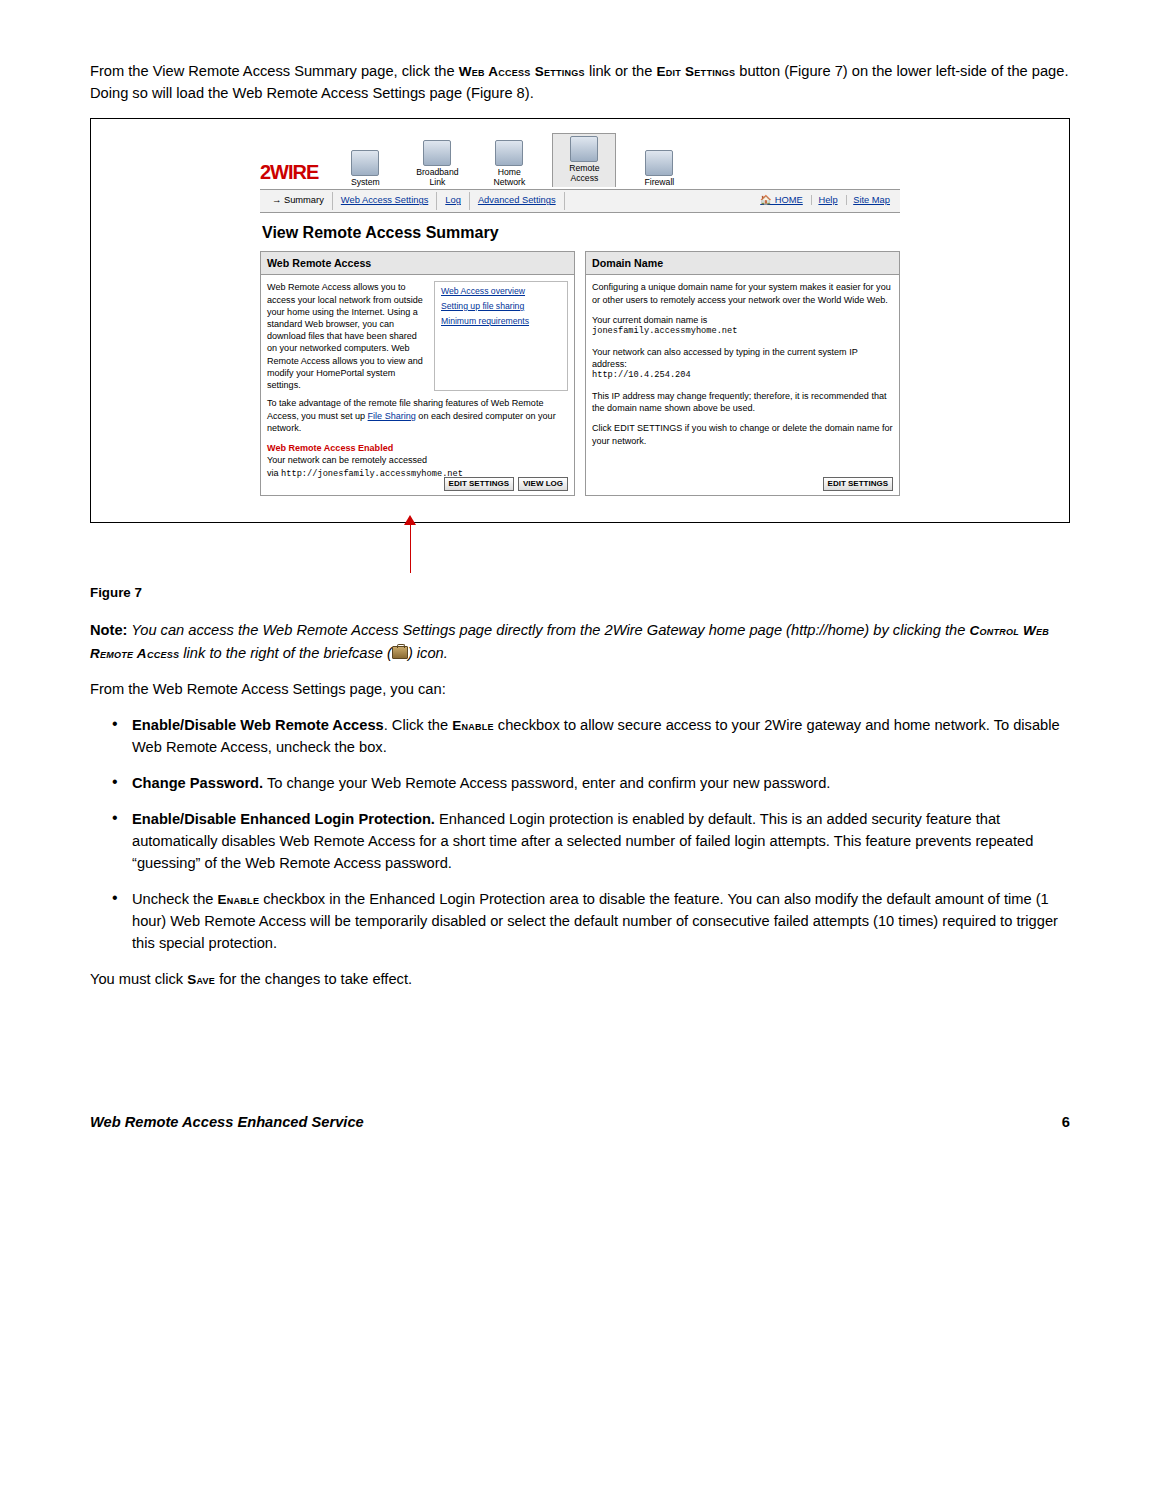From the View Remote Access Summary page, click the Web Access Settings link or the Edit Settings button (Figure 7) on the lower left-side of the page. Doing so will load the Web Remote Access Settings page (Figure 8).
2WIRE
System
Broadband
Link
Home
Network
Remote
Access
Firewall
→ Summary Web Access Settings Log Advanced Settings
🏠 HOME Help Site Map
View Remote Access Summary
Web Remote Access
Web Remote Access allows you to access your local network from outside your home using the Internet. Using a standard Web browser, you can download files that have been shared on your networked computers. Web Remote Access allows you to view and modify your HomePortal system settings.
Web Access overview
Setting up file sharing
Minimum requirements
To take advantage of the remote file sharing features of Web Remote Access, you must set up File Sharing on each desired computer on your network.
Web Remote Access Enabled
Your network can be remotely accessed
via http://jonesfamily.accessmyhome.net
EDIT SETTINGS VIEW LOG
Domain Name
Configuring a unique domain name for your system makes it easier for you or other users to remotely access your network over the World Wide Web.
Your current domain name is
jonesfamily.accessmyhome.net
Your network can also accessed by typing in the current system IP address:
http://10.4.254.204
This IP address may change frequently; therefore, it is recommended that the domain name shown above be used.
Click EDIT SETTINGS if you wish to change or delete the domain name for your network.
EDIT SETTINGS
Figure 7
Note: You can access the Web Remote Access Settings page directly from the 2Wire Gateway home page (http://home) by clicking the Control Web Remote Access link to the right of the briefcase ( ) icon.
From the Web Remote Access Settings page, you can:
Enable/Disable Web Remote Access. Click the Enable checkbox to allow secure access to your 2Wire gateway and home network. To disable Web Remote Access, uncheck the box.
Change Password. To change your Web Remote Access password, enter and confirm your new password.
Enable/Disable Enhanced Login Protection. Enhanced Login protection is enabled by default. This is an added security feature that automatically disables Web Remote Access for a short time after a selected number of failed login attempts. This feature prevents repeated “guessing” of the Web Remote Access password.
Uncheck the Enable checkbox in the Enhanced Login Protection area to disable the feature. You can also modify the default amount of time (1 hour) Web Remote Access will be temporarily disabled or select the default number of consecutive failed attempts (10 times) required to trigger this special protection.
You must click Save for the changes to take effect.
Web Remote Access Enhanced Service 6